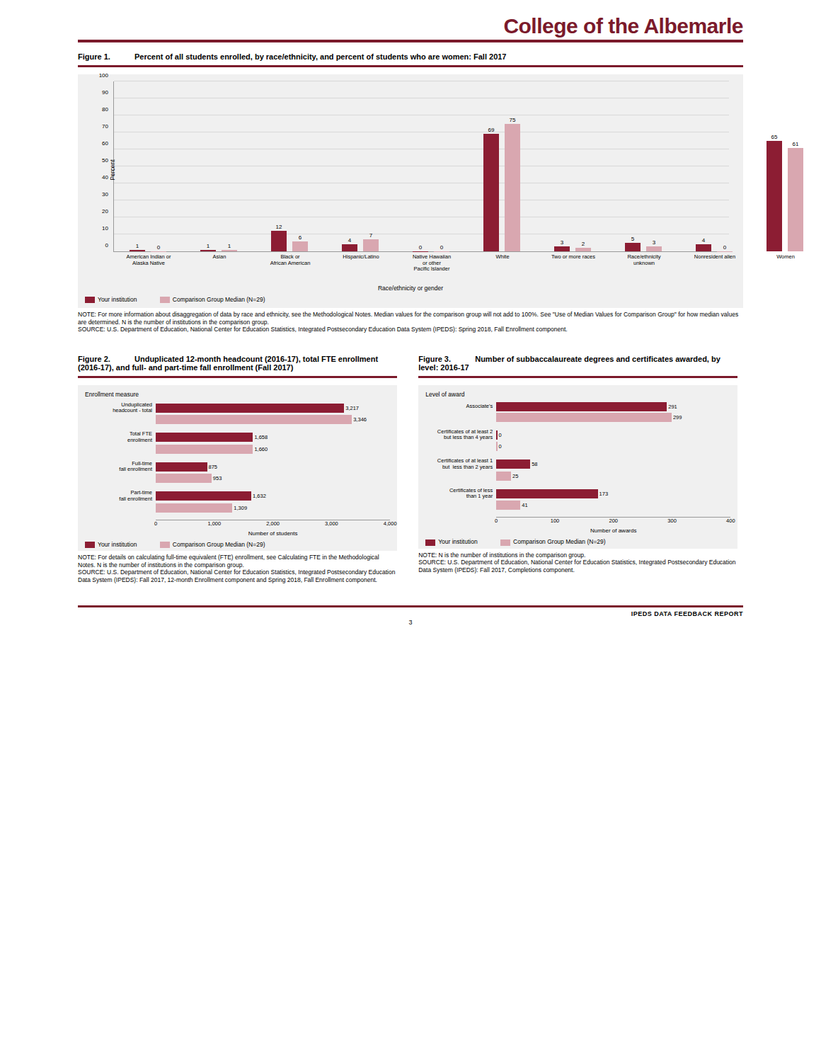College of the Albemarle
Figure 1. Percent of all students enrolled, by race/ethnicity, and percent of students who are women: Fall 2017
Percent
100
90
80
70
60
50
40
30
20
10
0
1
0
1
1
12
6
4
7
0
0
69
75
3
2
5
3
4
0
65
61
American Indian or
Alaska Native
Asian
Black or
African American
Hispanic/Latino
Native Hawaiian
or other
Pacific Islander
White
Two or more races
Race/ethnicity
unknown
Nonresident alien
Women
Race/ethnicity or gender
Your institution Comparison Group Median (N=29)
NOTE: For more information about disaggregation of data by race and ethnicity, see the Methodological Notes. Median values for the comparison group will not add to 100%. See "Use of Median Values for Comparison Group" for how median values are determined. N is the number of institutions in the comparison group.
SOURCE: U.S. Department of Education, National Center for Education Statistics, Integrated Postsecondary Education Data System (IPEDS): Spring 2018, Fall Enrollment component.
Figure 2. Unduplicated 12-month headcount (2016-17), total FTE enrollment (2016-17), and full- and part-time fall enrollment (Fall 2017)
Enrollment measure
Unduplicated
headcount - total
3,217
3,346
Total FTE
enrollment
1,658
1,660
Full-time
fall enrollment
875
953
Part-time
fall enrollment
1,632
1,309
0 1,000 2,000 3,000 4,000
Number of students
Your institution Comparison Group Median (N=29)
NOTE: For details on calculating full-time equivalent (FTE) enrollment, see Calculating FTE in the Methodological Notes. N is the number of institutions in the comparison group.
SOURCE: U.S. Department of Education, National Center for Education Statistics, Integrated Postsecondary Education Data System (IPEDS): Fall 2017, 12-month Enrollment component and Spring 2018, Fall Enrollment component.
Figure 3. Number of subbaccalaureate degrees and certificates awarded, by level: 2016-17
Level of award
Associate's
291
299
Certificates of at least 2
but less than 4 years
0
0
Certificates of at least 1
but less than 2 years
58
25
Certificates of less
than 1 year
173
41
0 100 200 300 400
Number of awards
Your institution Comparison Group Median (N=29)
NOTE: N is the number of institutions in the comparison group.
SOURCE: U.S. Department of Education, National Center for Education Statistics, Integrated Postsecondary Education Data System (IPEDS): Fall 2017, Completions component.
IPEDS DATA FEEDBACK REPORT
3